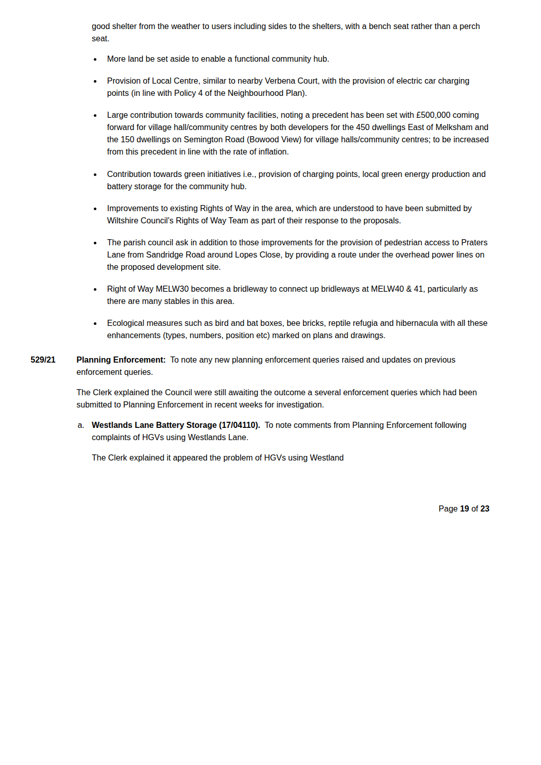good shelter from the weather to users including sides to the shelters, with a bench seat rather than a perch seat.
More land be set aside to enable a functional community hub.
Provision of Local Centre, similar to nearby Verbena Court, with the provision of electric car charging points (in line with Policy 4 of the Neighbourhood Plan).
Large contribution towards community facilities, noting a precedent has been set with £500,000 coming forward for village hall/community centres by both developers for the 450 dwellings East of Melksham and the 150 dwellings on Semington Road (Bowood View) for village halls/community centres; to be increased from this precedent in line with the rate of inflation.
Contribution towards green initiatives i.e., provision of charging points, local green energy production and battery storage for the community hub.
Improvements to existing Rights of Way in the area, which are understood to have been submitted by Wiltshire Council's Rights of Way Team as part of their response to the proposals.
The parish council ask in addition to those improvements for the provision of pedestrian access to Praters Lane from Sandridge Road around Lopes Close, by providing a route under the overhead power lines on the proposed development site.
Right of Way MELW30 becomes a bridleway to connect up bridleways at MELW40 & 41, particularly as there are many stables in this area.
Ecological measures such as bird and bat boxes, bee bricks, reptile refugia and hibernacula with all these enhancements (types, numbers, position etc) marked on plans and drawings.
529/21
Planning Enforcement: To note any new planning enforcement queries raised and updates on previous enforcement queries.
The Clerk explained the Council were still awaiting the outcome a several enforcement queries which had been submitted to Planning Enforcement in recent weeks for investigation.
Westlands Lane Battery Storage (17/04110). To note comments from Planning Enforcement following complaints of HGVs using Westlands Lane.
The Clerk explained it appeared the problem of HGVs using Westland
Page 19 of 23